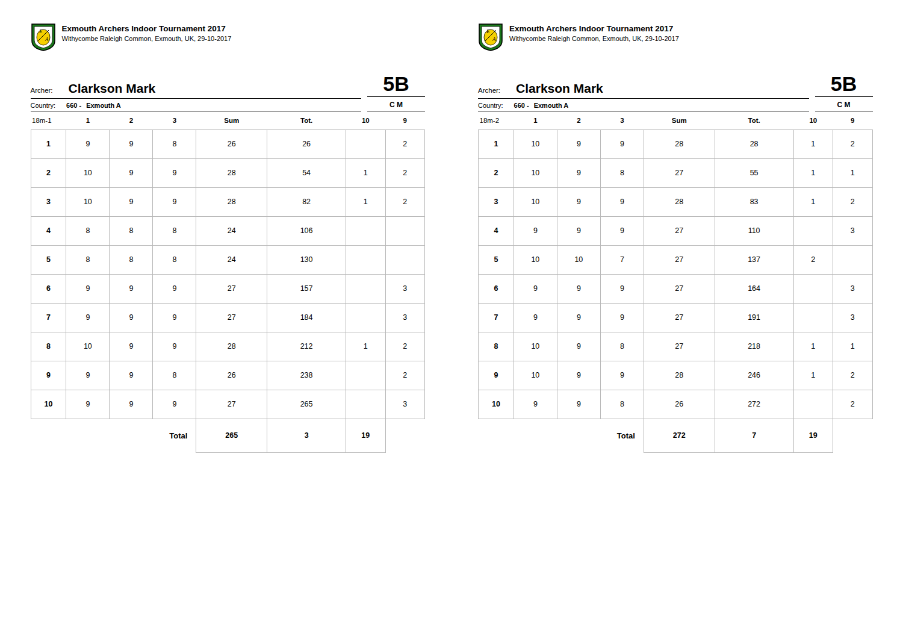E A
Exmouth Archers Indoor Tournament 2017
Withycombe Raleigh Common, Exmouth, UK, 29-10-2017
Archer: Clarkson Mark
Country: 660 - Exmouth A
5B
C M
| 18m-1 | 1 | 2 | 3 | Sum | Tot. | 10 | 9 |
| --- | --- | --- | --- | --- | --- | --- | --- |
| 1 | 9 | 9 | 8 | 26 | 26 | | 2 |
| 2 | 10 | 9 | 9 | 28 | 54 | 1 | 2 |
| 3 | 10 | 9 | 9 | 28 | 82 | 1 | 2 |
| 4 | 8 | 8 | 8 | 24 | 106 | | |
| 5 | 8 | 8 | 8 | 24 | 130 | | |
| 6 | 9 | 9 | 9 | 27 | 157 | | 3 |
| 7 | 9 | 9 | 9 | 27 | 184 | | 3 |
| 8 | 10 | 9 | 9 | 28 | 212 | 1 | 2 |
| 9 | 9 | 9 | 8 | 26 | 238 | | 2 |
| 10 | 9 | 9 | 9 | 27 | 265 | | 3 |
| Total | 265 | 3 | 19 | |
E A
Exmouth Archers Indoor Tournament 2017
Withycombe Raleigh Common, Exmouth, UK, 29-10-2017
Archer: Clarkson Mark
Country: 660 - Exmouth A
5B
C M
| 18m-2 | 1 | 2 | 3 | Sum | Tot. | 10 | 9 |
| --- | --- | --- | --- | --- | --- | --- | --- |
| 1 | 10 | 9 | 9 | 28 | 28 | 1 | 2 |
| 2 | 10 | 9 | 8 | 27 | 55 | 1 | 1 |
| 3 | 10 | 9 | 9 | 28 | 83 | 1 | 2 |
| 4 | 9 | 9 | 9 | 27 | 110 | | 3 |
| 5 | 10 | 10 | 7 | 27 | 137 | 2 | |
| 6 | 9 | 9 | 9 | 27 | 164 | | 3 |
| 7 | 9 | 9 | 9 | 27 | 191 | | 3 |
| 8 | 10 | 9 | 8 | 27 | 218 | 1 | 1 |
| 9 | 10 | 9 | 9 | 28 | 246 | 1 | 2 |
| 10 | 9 | 9 | 8 | 26 | 272 | | 2 |
| Total | 272 | 7 | 19 | |